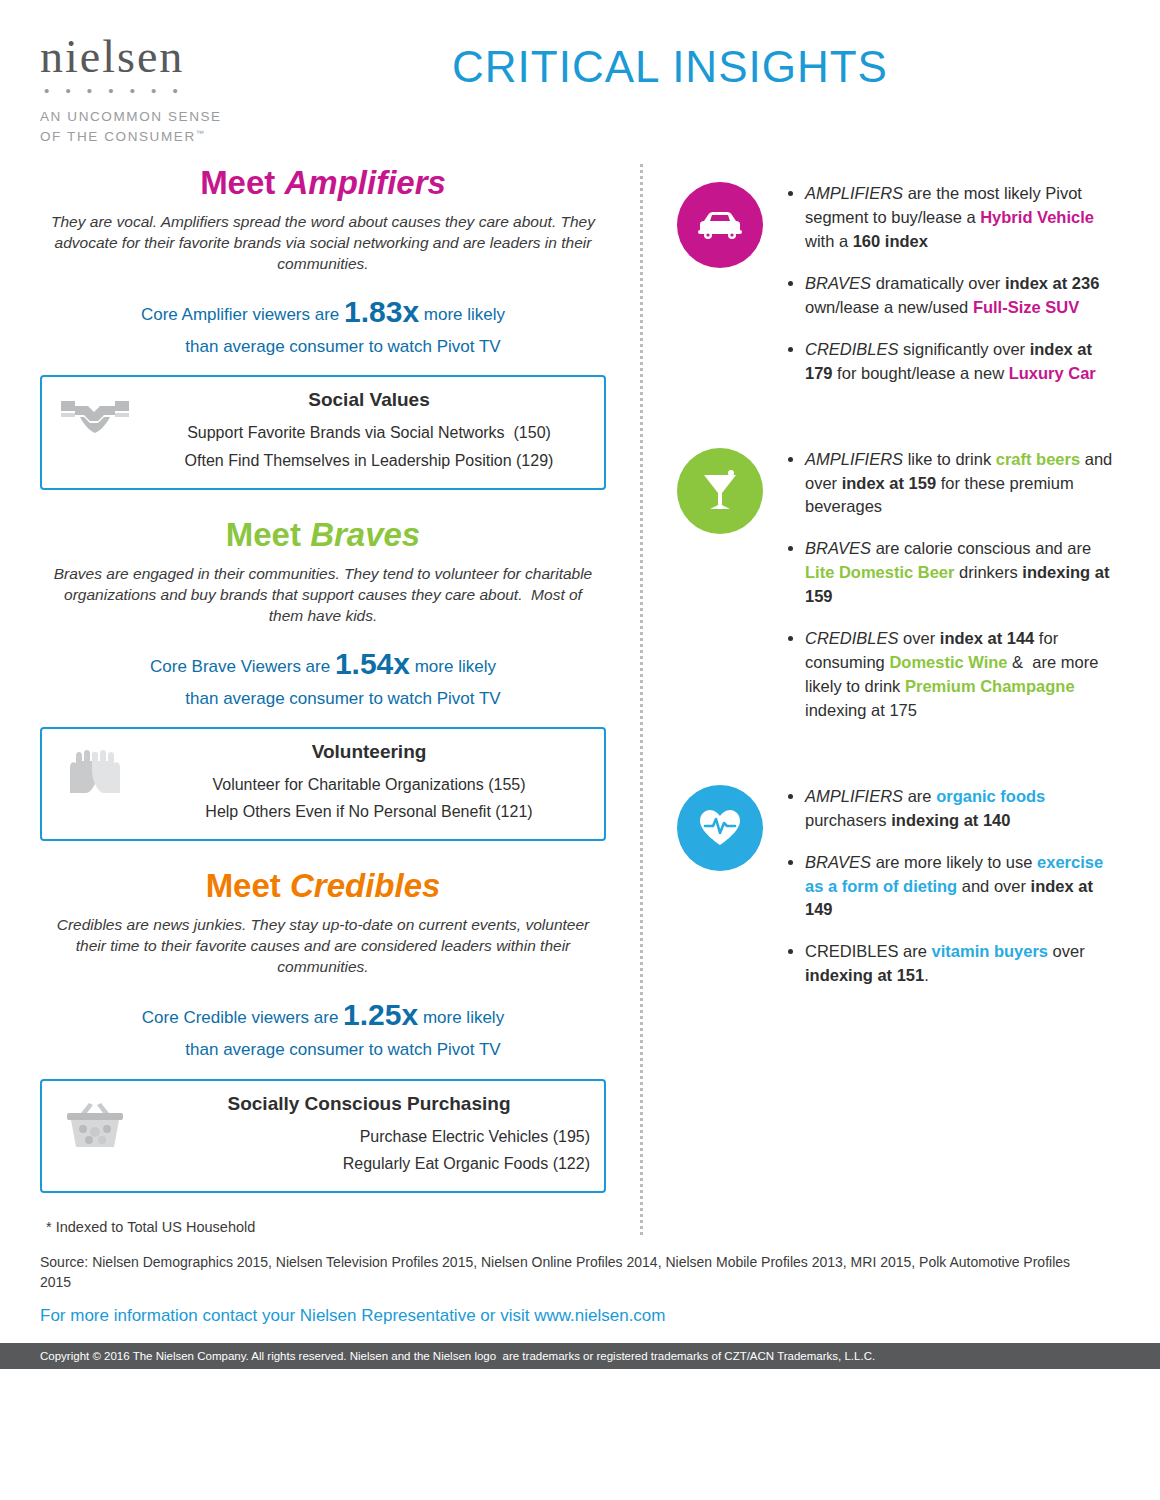nielsen
• • • • • • •
An uncommon sense
of the consumer™
CRITICAL INSIGHTS
Meet Amplifiers
They are vocal. Amplifiers spread the word about causes they care about. They advocate for their favorite brands via social networking and are leaders in their communities.
Core Amplifier viewers are 1.83x more likely than average consumer to watch Pivot TV
Social Values
Support Favorite Brands via Social Networks (150)
Often Find Themselves in Leadership Position (129)
Meet Braves
Braves are engaged in their communities. They tend to volunteer for charitable organizations and buy brands that support causes they care about. Most of them have kids.
Core Brave Viewers are 1.54x more likely than average consumer to watch Pivot TV
Volunteering
Volunteer for Charitable Organizations (155)
Help Others Even if No Personal Benefit (121)
Meet Credibles
Credibles are news junkies. They stay up-to-date on current events, volunteer their time to their favorite causes and are considered leaders within their communities.
Core Credible viewers are 1.25x more likely than average consumer to watch Pivot TV
Socially Conscious Purchasing
Purchase Electric Vehicles (195)
Regularly Eat Organic Foods (122)
* Indexed to Total US Household
AMPLIFIERS are the most likely Pivot segment to buy/lease a Hybrid Vehicle with a 160 index
BRAVES dramatically over index at 236 own/lease a new/used Full-Size SUV
CREDIBLES significantly over index at 179 for bought/lease a new Luxury Car
AMPLIFIERS like to drink craft beers and over index at 159 for these premium beverages
BRAVES are calorie conscious and are Lite Domestic Beer drinkers indexing at 159
CREDIBLES over index at 144 for consuming Domestic Wine & are more likely to drink Premium Champagne indexing at 175
AMPLIFIERS are organic foods purchasers indexing at 140
BRAVES are more likely to use exercise as a form of dieting and over index at 149
CREDIBLES are vitamin buyers over indexing at 151.
Source: Nielsen Demographics 2015, Nielsen Television Profiles 2015, Nielsen Online Profiles 2014, Nielsen Mobile Profiles 2013, MRI 2015, Polk Automotive Profiles 2015
For more information contact your Nielsen Representative or visit www.nielsen.com
Copyright © 2016 The Nielsen Company. All rights reserved. Nielsen and the Nielsen logo are trademarks or registered trademarks of CZT/ACN Trademarks, L.L.C.